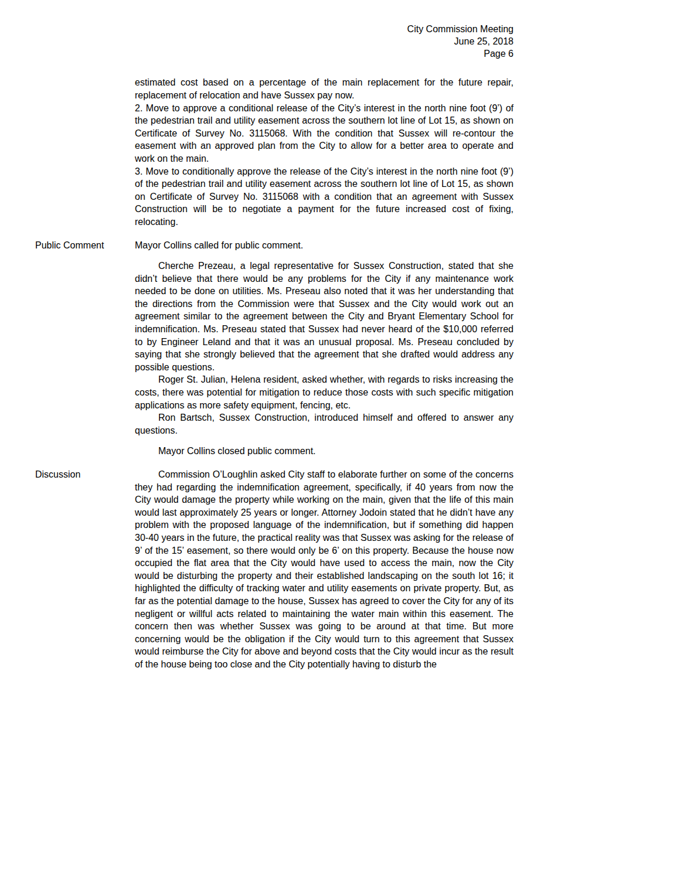City Commission Meeting
June 25, 2018
Page 6
estimated cost based on a percentage of the main replacement for the future repair, replacement of relocation and have Sussex pay now.
2. Move to approve a conditional release of the City’s interest in the north nine foot (9’) of the pedestrian trail and utility easement across the southern lot line of Lot 15, as shown on Certificate of Survey No. 3115068. With the condition that Sussex will re-contour the easement with an approved plan from the City to allow for a better area to operate and work on the main.
3. Move to conditionally approve the release of the City’s interest in the north nine foot (9’) of the pedestrian trail and utility easement across the southern lot line of Lot 15, as shown on Certificate of Survey No. 3115068 with a condition that an agreement with Sussex Construction will be to negotiate a payment for the future increased cost of fixing, relocating.
Public Comment
Mayor Collins called for public comment.
Cherche Prezeau, a legal representative for Sussex Construction, stated that she didn’t believe that there would be any problems for the City if any maintenance work needed to be done on utilities. Ms. Preseau also noted that it was her understanding that the directions from the Commission were that Sussex and the City would work out an agreement similar to the agreement between the City and Bryant Elementary School for indemnification. Ms. Preseau stated that Sussex had never heard of the $10,000 referred to by Engineer Leland and that it was an unusual proposal. Ms. Preseau concluded by saying that she strongly believed that the agreement that she drafted would address any possible questions.
Roger St. Julian, Helena resident, asked whether, with regards to risks increasing the costs, there was potential for mitigation to reduce those costs with such specific mitigation applications as more safety equipment, fencing, etc.
Ron Bartsch, Sussex Construction, introduced himself and offered to answer any questions.
Mayor Collins closed public comment.
Discussion
Commission O’Loughlin asked City staff to elaborate further on some of the concerns they had regarding the indemnification agreement, specifically, if 40 years from now the City would damage the property while working on the main, given that the life of this main would last approximately 25 years or longer. Attorney Jodoin stated that he didn’t have any problem with the proposed language of the indemnification, but if something did happen 30-40 years in the future, the practical reality was that Sussex was asking for the release of 9’ of the 15’ easement, so there would only be 6’ on this property. Because the house now occupied the flat area that the City would have used to access the main, now the City would be disturbing the property and their established landscaping on the south lot 16; it highlighted the difficulty of tracking water and utility easements on private property. But, as far as the potential damage to the house, Sussex has agreed to cover the City for any of its negligent or willful acts related to maintaining the water main within this easement. The concern then was whether Sussex was going to be around at that time. But more concerning would be the obligation if the City would turn to this agreement that Sussex would reimburse the City for above and beyond costs that the City would incur as the result of the house being too close and the City potentially having to disturb the